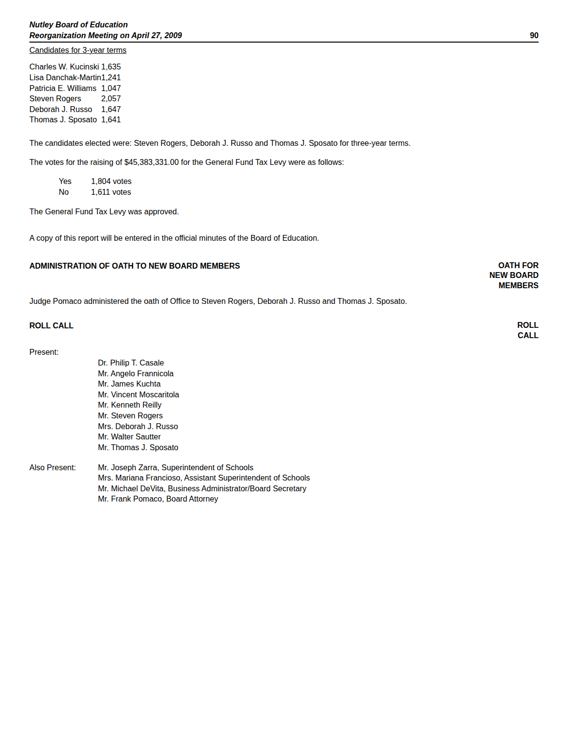Nutley Board of Education
Reorganization Meeting on April 27, 2009
90
Candidates for 3-year terms
| Charles W. Kucinski | 1,635 |
| Lisa Danchak-Martin | 1,241 |
| Patricia E. Williams | 1,047 |
| Steven Rogers | 2,057 |
| Deborah J. Russo | 1,647 |
| Thomas J. Sposato | 1,641 |
The candidates elected were: Steven Rogers, Deborah J. Russo and Thomas J. Sposato for three-year terms.
The votes for the raising of $45,383,331.00 for the General Fund Tax Levy were as follows:
| Yes | 1,804 votes |
| No | 1,611 votes |
The General Fund Tax Levy was approved.
A copy of this report will be entered in the official minutes of the Board of Education.
Administration of Oath to New Board Members
OATH FOR
NEW BOARD
MEMBERS
Judge Pomaco administered the oath of Office to Steven Rogers, Deborah J. Russo and Thomas J. Sposato.
Roll Call
ROLL
CALL
Present:
Dr. Philip T. Casale
Mr. Angelo Frannicola
Mr. James Kuchta
Mr. Vincent Moscaritola
Mr. Kenneth Reilly
Mr. Steven Rogers
Mrs. Deborah J. Russo
Mr. Walter Sautter
Mr. Thomas J. Sposato
Also Present:
Mr. Joseph Zarra, Superintendent of Schools
Mrs. Mariana Francioso, Assistant Superintendent of Schools
Mr. Michael DeVita, Business Administrator/Board Secretary
Mr. Frank Pomaco, Board Attorney